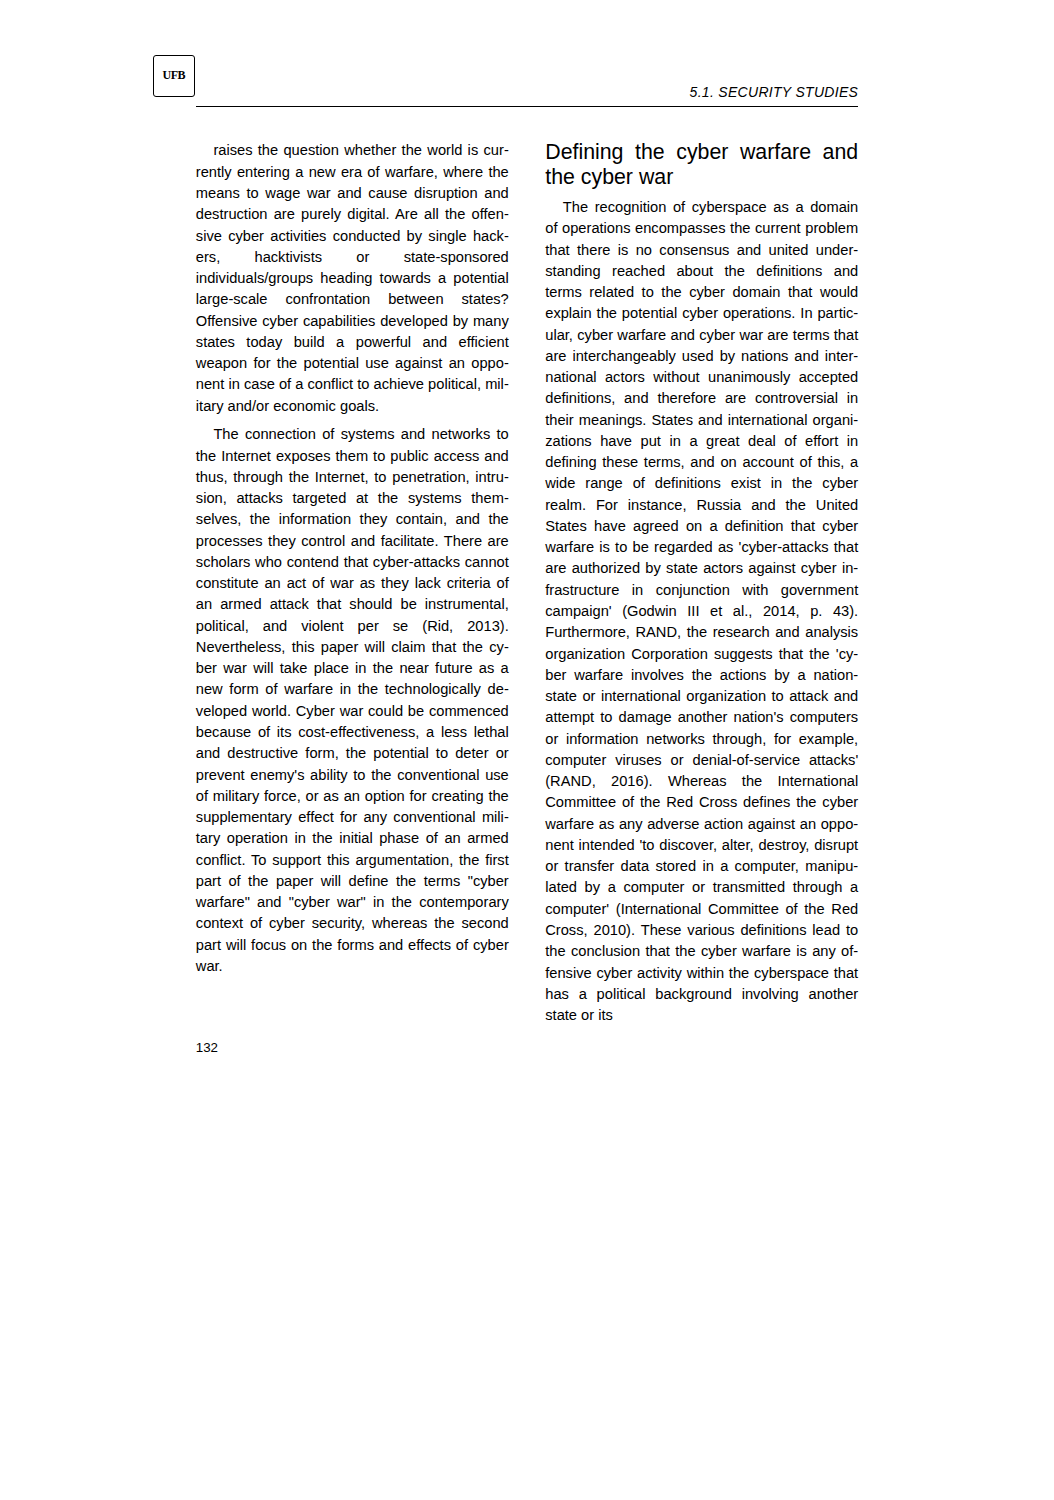UFB
5.1. SECURITY STUDIES
raises the question whether the world is currently entering a new era of warfare, where the means to wage war and cause disruption and destruction are purely digital. Are all the offensive cyber activities conducted by single hackers, hacktivists or state-sponsored individuals/groups heading towards a potential large-scale confrontation between states? Offensive cyber capabilities developed by many states today build a powerful and efficient weapon for the potential use against an opponent in case of a conflict to achieve political, military and/or economic goals.
The connection of systems and networks to the Internet exposes them to public access and thus, through the Internet, to penetration, intrusion, attacks targeted at the systems themselves, the information they contain, and the processes they control and facilitate. There are scholars who contend that cyber-attacks cannot constitute an act of war as they lack criteria of an armed attack that should be instrumental, political, and violent per se (Rid, 2013). Nevertheless, this paper will claim that the cyber war will take place in the near future as a new form of warfare in the technologically developed world. Cyber war could be commenced because of its cost-effectiveness, a less lethal and destructive form, the potential to deter or prevent enemy's ability to the conventional use of military force, or as an option for creating the supplementary effect for any conventional military operation in the initial phase of an armed conflict. To support this argumentation, the first part of the paper will define the terms "cyber warfare" and "cyber war" in the contemporary context of cyber security, whereas the second part will focus on the forms and effects of cyber war.
Defining the cyber warfare and the cyber war
The recognition of cyberspace as a domain of operations encompasses the current problem that there is no consensus and united understanding reached about the definitions and terms related to the cyber domain that would explain the potential cyber operations. In particular, cyber warfare and cyber war are terms that are interchangeably used by nations and international actors without unanimously accepted definitions, and therefore are controversial in their meanings. States and international organizations have put in a great deal of effort in defining these terms, and on account of this, a wide range of definitions exist in the cyber realm. For instance, Russia and the United States have agreed on a definition that cyber warfare is to be regarded as 'cyber-attacks that are authorized by state actors against cyber infrastructure in conjunction with government campaign' (Godwin III et al., 2014, p. 43). Furthermore, RAND, the research and analysis organization Corporation suggests that the 'cyber warfare involves the actions by a nation-state or international organization to attack and attempt to damage another nation's computers or information networks through, for example, computer viruses or denial-of-service attacks' (RAND, 2016). Whereas the International Committee of the Red Cross defines the cyber warfare as any adverse action against an opponent intended 'to discover, alter, destroy, disrupt or transfer data stored in a computer, manipulated by a computer or transmitted through a computer' (International Committee of the Red Cross, 2010). These various definitions lead to the conclusion that the cyber warfare is any offensive cyber activity within the cyberspace that has a political background involving another state or its
132